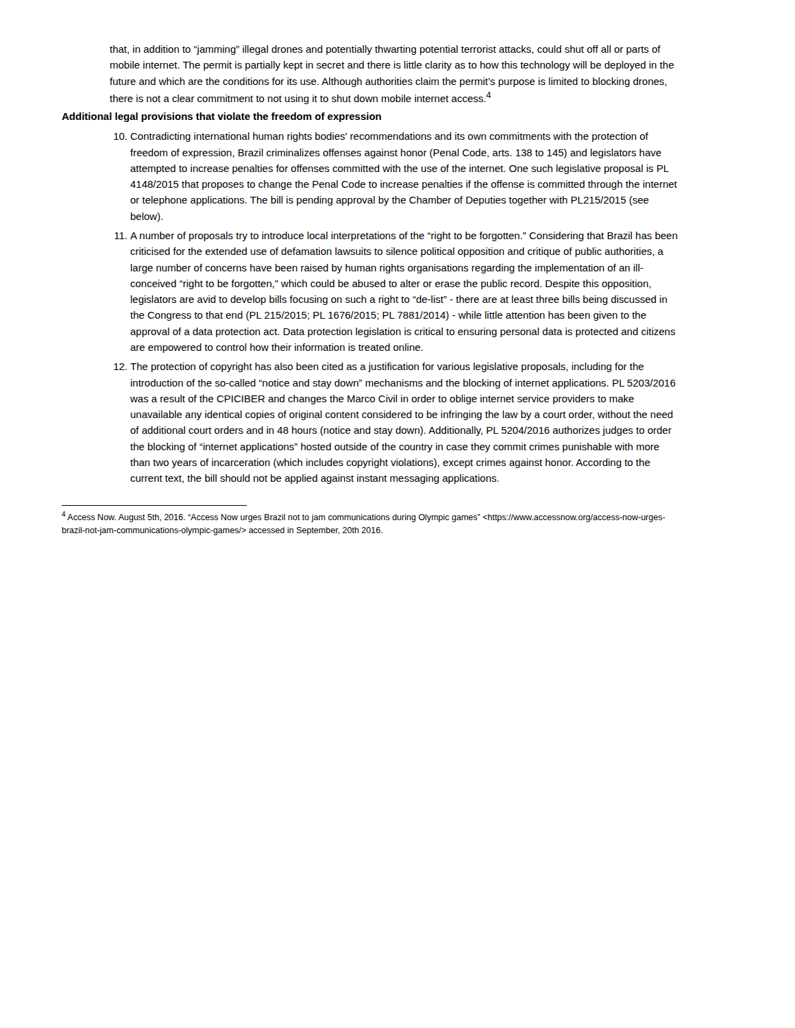that, in addition to “jamming” illegal drones and potentially thwarting potential terrorist attacks, could shut off all or parts of mobile internet. The permit is partially kept in secret and there is little clarity as to how this technology will be deployed in the future and which are the conditions for its use. Although authorities claim the permit’s purpose is limited to blocking drones, there is not a clear commitment to not using it to shut down mobile internet access.4
Additional legal provisions that violate the freedom of expression
10. Contradicting international human rights bodies' recommendations and its own commitments with the protection of freedom of expression, Brazil criminalizes offenses against honor (Penal Code, arts. 138 to 145) and legislators have attempted to increase penalties for offenses committed with the use of the internet. One such legislative proposal is PL 4148/2015 that proposes to change the Penal Code to increase penalties if the offense is committed through the internet or telephone applications. The bill is pending approval by the Chamber of Deputies together with PL215/2015 (see below).
11. A number of proposals try to introduce local interpretations of the “right to be forgotten.” Considering that Brazil has been criticised for the extended use of defamation lawsuits to silence political opposition and critique of public authorities, a large number of concerns have been raised by human rights organisations regarding the implementation of an ill-conceived “right to be forgotten,” which could be abused to alter or erase the public record. Despite this opposition, legislators are avid to develop bills focusing on such a right to “de-list” - there are at least three bills being discussed in the Congress to that end (PL 215/2015; PL 1676/2015; PL 7881/2014) - while little attention has been given to the approval of a data protection act. Data protection legislation is critical to ensuring personal data is protected and citizens are empowered to control how their information is treated online.
12. The protection of copyright has also been cited as a justification for various legislative proposals, including for the introduction of the so-called “notice and stay down” mechanisms and the blocking of internet applications. PL 5203/2016 was a result of the CPICIBER and changes the Marco Civil in order to oblige internet service providers to make unavailable any identical copies of original content considered to be infringing the law by a court order, without the need of additional court orders and in 48 hours (notice and stay down). Additionally, PL 5204/2016 authorizes judges to order the blocking of “internet applications” hosted outside of the country in case they commit crimes punishable with more than two years of incarceration (which includes copyright violations), except crimes against honor. According to the current text, the bill should not be applied against instant messaging applications.
4 Access Now. August 5th, 2016. “Access Now urges Brazil not to jam communications during Olympic games” <https://www.accessnow.org/access-now-urges-brazil-not-jam-communications-olympic-games/> accessed in September, 20th 2016.